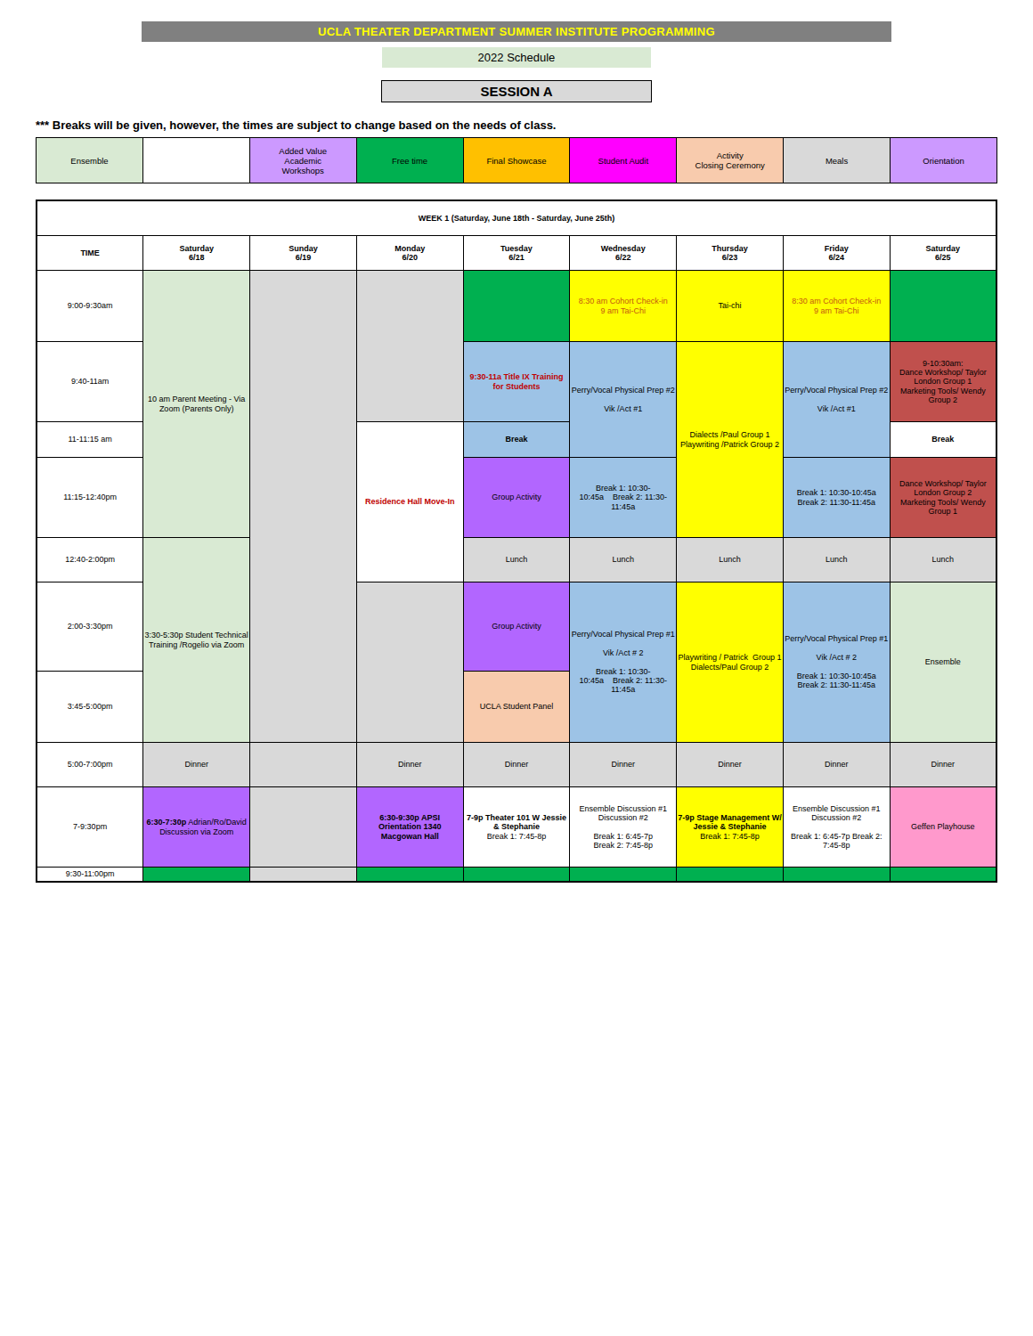UCLA THEATER DEPARTMENT SUMMER INSTITUTE PROGRAMMING
2022 Schedule
SESSION A
*** Breaks will be given, however, the times are subject to change based on the needs of class.
| Ensemble | | Added Value Academic Workshops | Free time | Final Showcase | Student Audit | Activity Closing Ceremony | Meals | Orientation |
| WEEK 1 (Saturday, June 18th - Saturday, June 25th) |
| TIME | Saturday 6/18 | Sunday 6/19 | Monday 6/20 | Tuesday 6/21 | Wednesday 6/22 | Thursday 6/23 | Friday 6/24 | Saturday 6/25 |
| 9:00-9:30am | 10 am Parent Meeting - Via Zoom (Parents Only) | | | | 8:30 am Cohort Check-in 9 am Tai-Chi | Tai-chi | 8:30 am Cohort Check-in 9 am Tai-Chi | |
| 9:40-11am | 9:30-11a Title IX Training for Students | Perry/Vocal Physical Prep #2 Vik /Act #1 | Dialects /Paul Group 1 Playwriting /Patrick Group 2 | Perry/Vocal Physical Prep #2 Vik /Act #1 | 9-10:30am: Dance Workshop/ Taylor London Group 1 Marketing Tools/ Wendy Group 2 |
| 11-11:15 am | Residence Hall Move-In | Break | Break |
| 11:15-12:40pm | Group Activity | Break 1: 10:30-10:45a Break 2: 11:30-11:45a | Break 1: 10:30-10:45a Break 2: 11:30-11:45a | Dance Workshop/ Taylor London Group 2 Marketing Tools/ Wendy Group 1 |
| 12:40-2:00pm | 3:30-5:30p Student Technical Training /Rogelio via Zoom | Lunch | Lunch | Lunch | Lunch | Lunch |
| 2:00-3:30pm | | Group Activity | Perry/Vocal Physical Prep #1 Vik /Act # 2 Break 1: 10:30-10:45a Break 2: 11:30-11:45a | Playwriting / Patrick Group 1 Dialects/Paul Group 2 | Perry/Vocal Physical Prep #1 Vik /Act # 2 Break 1: 10:30-10:45a Break 2: 11:30-11:45a | Ensemble |
| 3:45-5:00pm | UCLA Student Panel |
| 5:00-7:00pm | Dinner | | Dinner | Dinner | Dinner | Dinner | Dinner | Dinner |
| 7-9:30pm | 6:30-7:30p Adrian/Ro/David Discussion via Zoom | | 6:30-9:30p APSI Orientation 1340 Macgowan Hall | 7-9p Theater 101 W Jessie & Stephanie Break 1: 7:45-8p | Ensemble Discussion #1 Discussion #2 Break 1: 6:45-7p Break 2: 7:45-8p | 7-9p Stage Management W/ Jessie & Stephanie Break 1: 7:45-8p | Ensemble Discussion #1 Discussion #2 Break 1: 6:45-7p Break 2: 7:45-8p | Geffen Playhouse |
| 9:30-11:00pm | | | | | | | | |